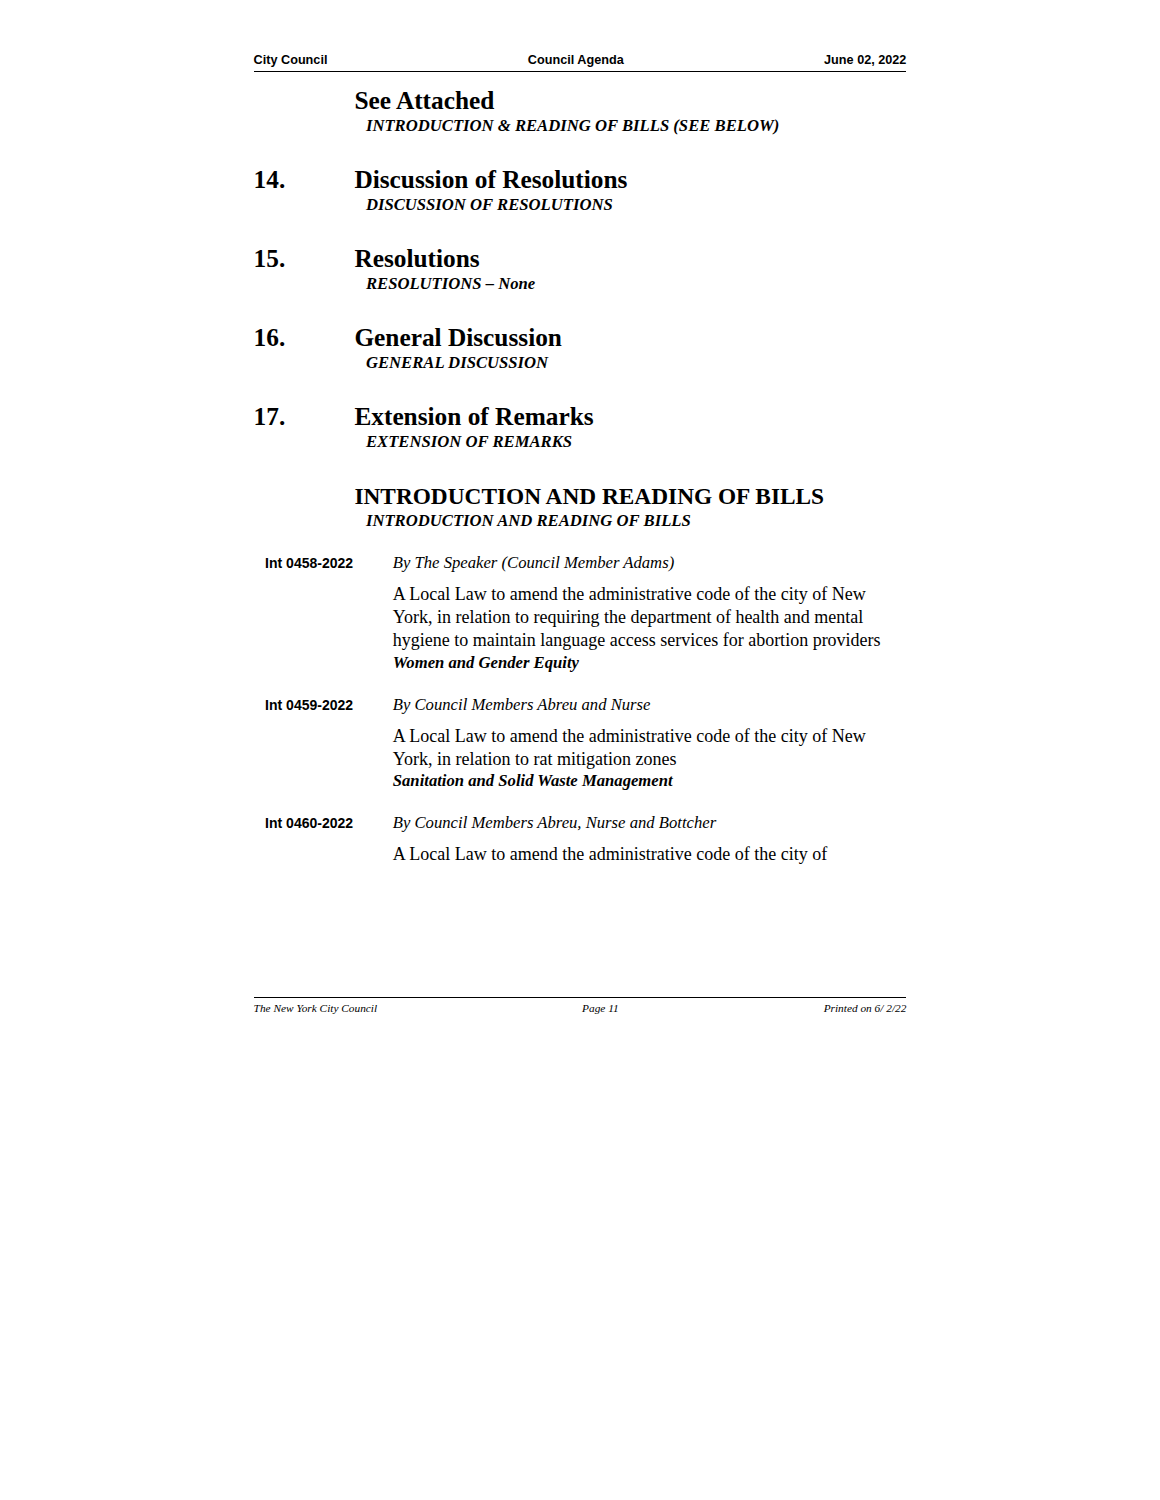City Council
Council Agenda
June 02, 2022
See Attached
INTRODUCTION & READING OF BILLS (SEE BELOW)
14.
Discussion of Resolutions
DISCUSSION OF RESOLUTIONS
15.
Resolutions
RESOLUTIONS – None
16.
General Discussion
GENERAL DISCUSSION
17.
Extension of Remarks
EXTENSION OF REMARKS
INTRODUCTION AND READING OF BILLS
INTRODUCTION AND READING OF BILLS
Int 0458-2022
By The Speaker (Council Member Adams)
A Local Law to amend the administrative code of the city of New York, in relation to requiring the department of health and mental hygiene to maintain language access services for abortion providers
Women and Gender Equity
Int 0459-2022
By Council Members Abreu and Nurse
A Local Law to amend the administrative code of the city of New York, in relation to rat mitigation zones
Sanitation and Solid Waste Management
Int 0460-2022
By Council Members Abreu, Nurse and Bottcher
A Local Law to amend the administrative code of the city of
The New York City Council
Page 11
Printed on 6/ 2/22